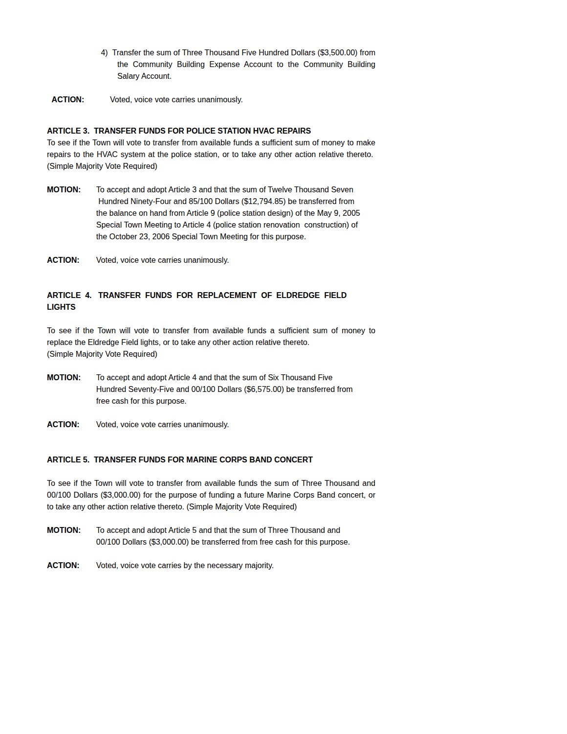4) Transfer the sum of Three Thousand Five Hundred Dollars ($3,500.00) from the Community Building Expense Account to the Community Building Salary Account.
ACTION: Voted, voice vote carries unanimously.
Article 3. Transfer Funds for Police Station HVAC Repairs
To see if the Town will vote to transfer from available funds a sufficient sum of money to make repairs to the HVAC system at the police station, or to take any other action relative thereto. (Simple Majority Vote Required)
MOTION:
To accept and adopt Article 3 and that the sum of Twelve Thousand Seven
Hundred Ninety-Four and 85/100 Dollars ($12,794.85) be transferred from
the balance on hand from Article 9 (police station design) of the May 9, 2005
Special Town Meeting to Article 4 (police station renovation construction) of
the October 23, 2006 Special Town Meeting for this purpose.
ACTION:
Voted, voice vote carries unanimously.
Article 4. Transfer Funds for Replacement of Eldredge Field Lights
To see if the Town will vote to transfer from available funds a sufficient sum of money to replace the Eldredge Field lights, or to take any other action relative thereto.
(Simple Majority Vote Required)
MOTION:
To accept and adopt Article 4 and that the sum of Six Thousand Five
Hundred Seventy-Five and 00/100 Dollars ($6,575.00) be transferred from
free cash for this purpose.
ACTION:
Voted, voice vote carries unanimously.
Article 5. Transfer Funds for Marine Corps Band Concert
To see if the Town will vote to transfer from available funds the sum of Three Thousand and 00/100 Dollars ($3,000.00) for the purpose of funding a future Marine Corps Band concert, or to take any other action relative thereto. (Simple Majority Vote Required)
MOTION:
To accept and adopt Article 5 and that the sum of Three Thousand and
00/100 Dollars ($3,000.00) be transferred from free cash for this purpose.
ACTION:
Voted, voice vote carries by the necessary majority.